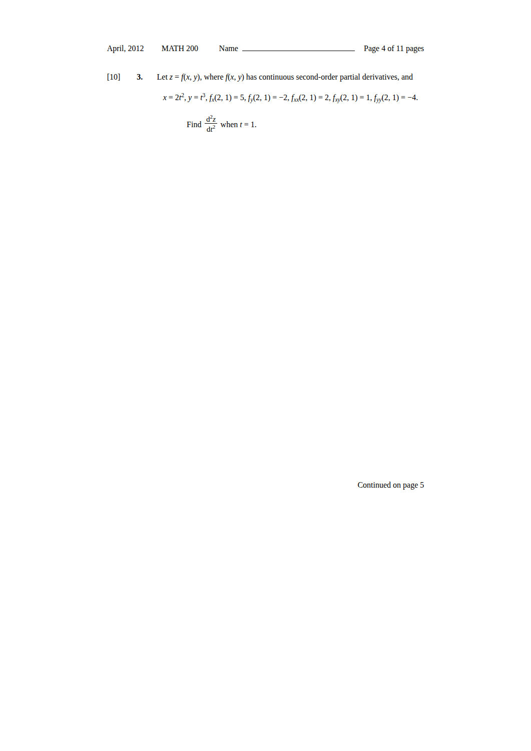April, 2012 MATH 200 Name
Page 4 of 11 pages
[10]
3.
Let z = f(x, y), where f(x, y) has continuous second-order partial derivatives, and
x = 2t2, y = t3, fx(2, 1) = 5, fy(2, 1) = −2, fxx(2, 1) = 2, fxy(2, 1) = 1, fyy(2, 1) = −4.
Find d2z dt2 when t = 1.
Continued on page 5